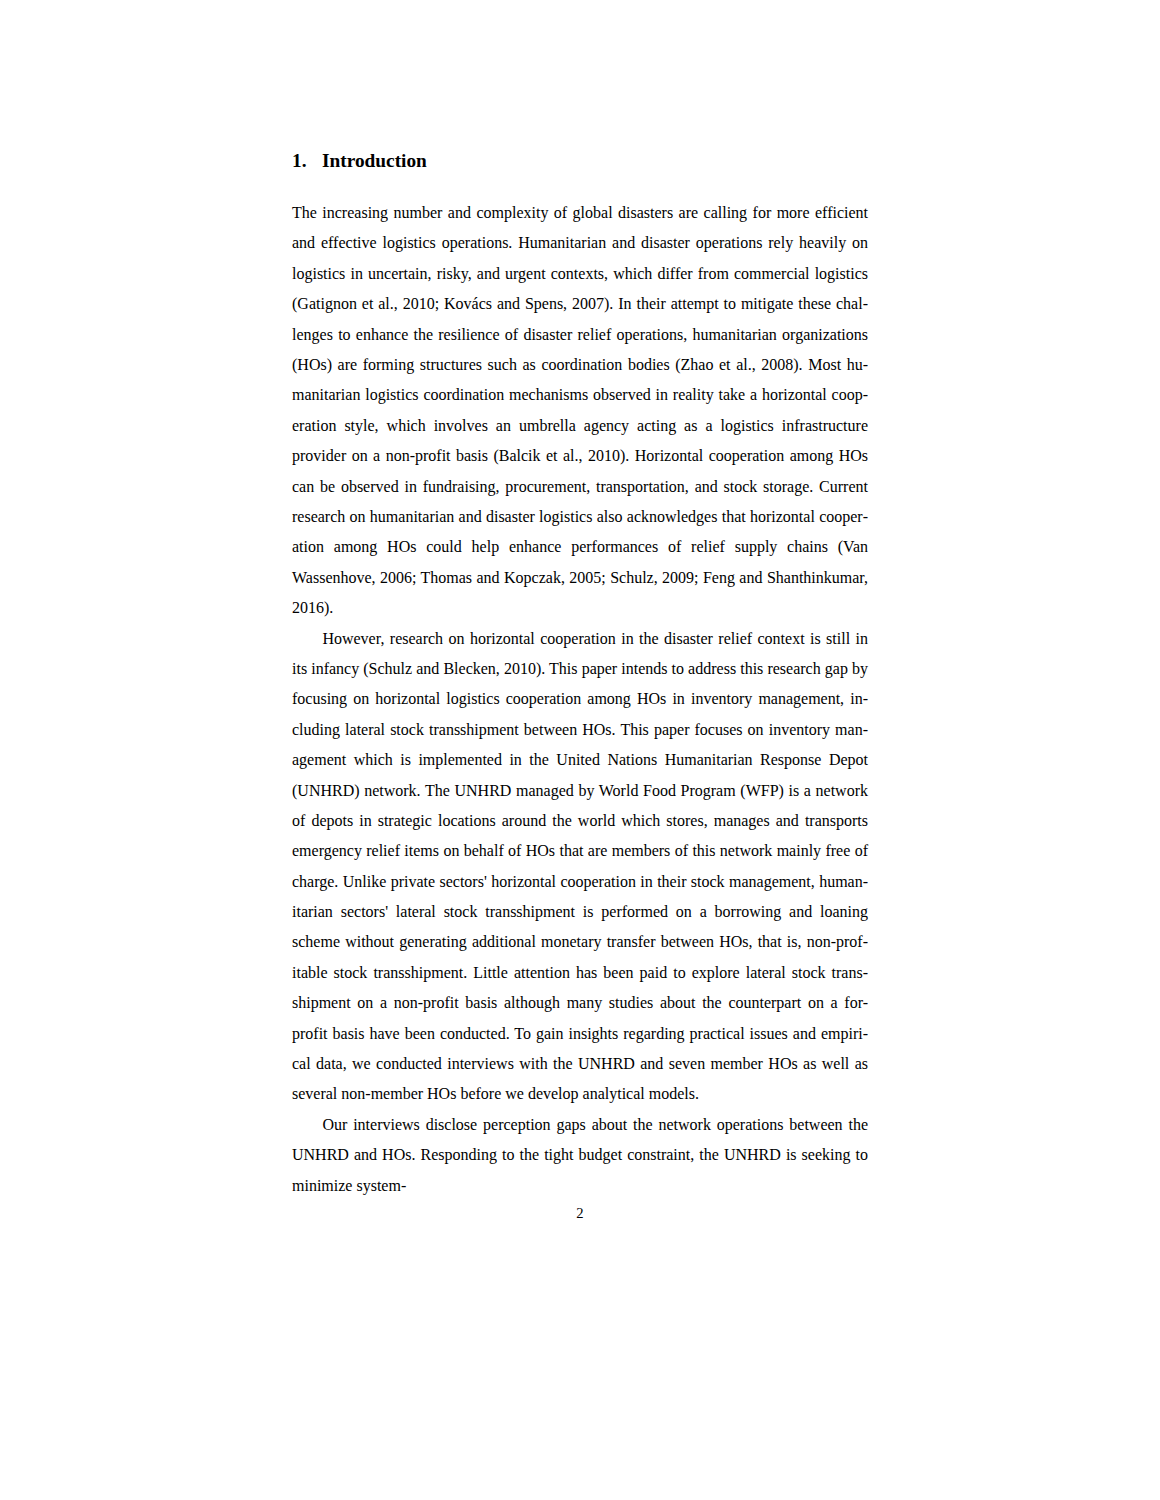1. Introduction
The increasing number and complexity of global disasters are calling for more efficient and effective logistics operations. Humanitarian and disaster operations rely heavily on logistics in uncertain, risky, and urgent contexts, which differ from commercial logistics (Gatignon et al., 2010; Kovács and Spens, 2007). In their attempt to mitigate these challenges to enhance the resilience of disaster relief operations, humanitarian organizations (HOs) are forming structures such as coordination bodies (Zhao et al., 2008). Most humanitarian logistics coordination mechanisms observed in reality take a horizontal cooperation style, which involves an umbrella agency acting as a logistics infrastructure provider on a non-profit basis (Balcik et al., 2010). Horizontal cooperation among HOs can be observed in fundraising, procurement, transportation, and stock storage. Current research on humanitarian and disaster logistics also acknowledges that horizontal cooperation among HOs could help enhance performances of relief supply chains (Van Wassenhove, 2006; Thomas and Kopczak, 2005; Schulz, 2009; Feng and Shanthinkumar, 2016).
However, research on horizontal cooperation in the disaster relief context is still in its infancy (Schulz and Blecken, 2010). This paper intends to address this research gap by focusing on horizontal logistics cooperation among HOs in inventory management, including lateral stock transshipment between HOs. This paper focuses on inventory management which is implemented in the United Nations Humanitarian Response Depot (UNHRD) network. The UNHRD managed by World Food Program (WFP) is a network of depots in strategic locations around the world which stores, manages and transports emergency relief items on behalf of HOs that are members of this network mainly free of charge. Unlike private sectors' horizontal cooperation in their stock management, humanitarian sectors' lateral stock transshipment is performed on a borrowing and loaning scheme without generating additional monetary transfer between HOs, that is, non-profitable stock transshipment. Little attention has been paid to explore lateral stock transshipment on a non-profit basis although many studies about the counterpart on a for-profit basis have been conducted. To gain insights regarding practical issues and empirical data, we conducted interviews with the UNHRD and seven member HOs as well as several non-member HOs before we develop analytical models.
Our interviews disclose perception gaps about the network operations between the UNHRD and HOs. Responding to the tight budget constraint, the UNHRD is seeking to minimize system-
2